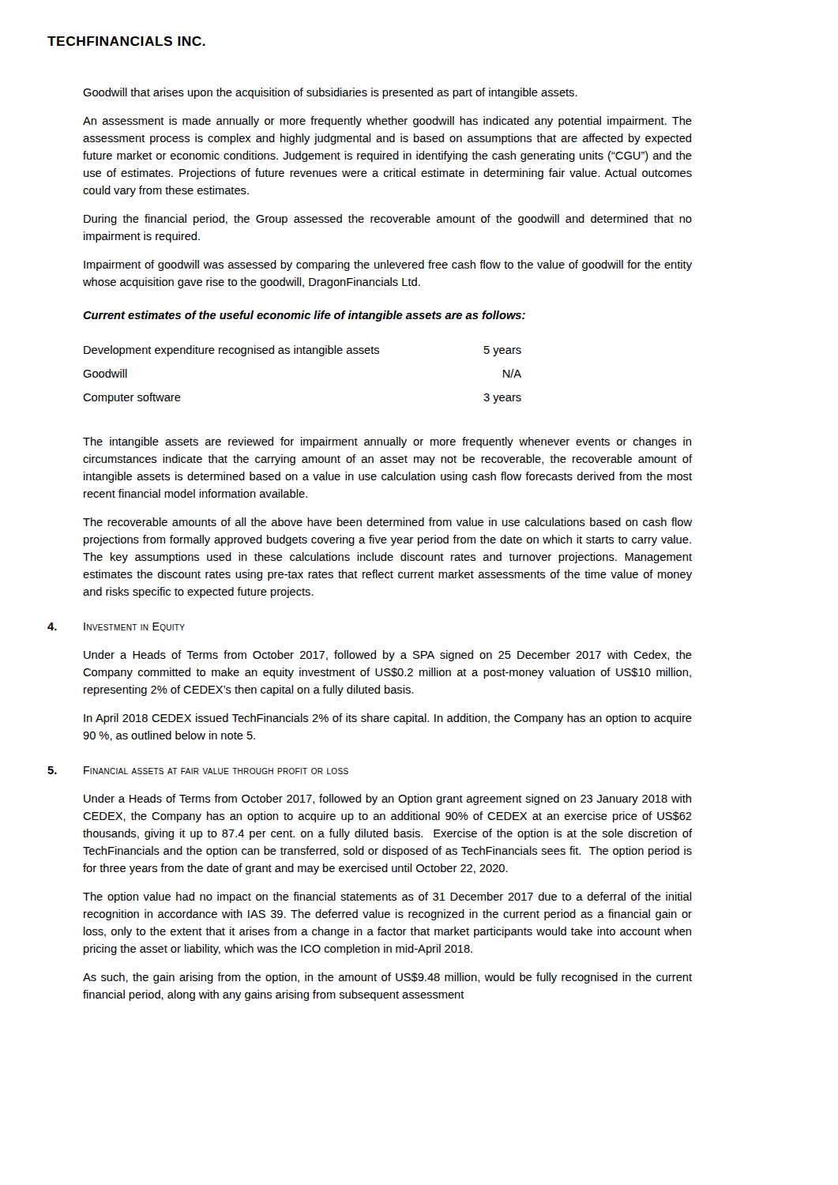TECHFINANCIALS INC.
Goodwill that arises upon the acquisition of subsidiaries is presented as part of intangible assets.
An assessment is made annually or more frequently whether goodwill has indicated any potential impairment. The assessment process is complex and highly judgmental and is based on assumptions that are affected by expected future market or economic conditions. Judgement is required in identifying the cash generating units (“CGU”) and the use of estimates. Projections of future revenues were a critical estimate in determining fair value. Actual outcomes could vary from these estimates.
During the financial period, the Group assessed the recoverable amount of the goodwill and determined that no impairment is required.
Impairment of goodwill was assessed by comparing the unlevered free cash flow to the value of goodwill for the entity whose acquisition gave rise to the goodwill, DragonFinancials Ltd.
Current estimates of the useful economic life of intangible assets are as follows:
| Development expenditure recognised as intangible assets | 5 years |
| Goodwill | N/A |
| Computer software | 3 years |
The intangible assets are reviewed for impairment annually or more frequently whenever events or changes in circumstances indicate that the carrying amount of an asset may not be recoverable, the recoverable amount of intangible assets is determined based on a value in use calculation using cash flow forecasts derived from the most recent financial model information available.
The recoverable amounts of all the above have been determined from value in use calculations based on cash flow projections from formally approved budgets covering a five year period from the date on which it starts to carry value. The key assumptions used in these calculations include discount rates and turnover projections. Management estimates the discount rates using pre-tax rates that reflect current market assessments of the time value of money and risks specific to expected future projects.
4. Investment in Equity
Under a Heads of Terms from October 2017, followed by a SPA signed on 25 December 2017 with Cedex, the Company committed to make an equity investment of US$0.2 million at a post-money valuation of US$10 million, representing 2% of CEDEX’s then capital on a fully diluted basis.
In April 2018 CEDEX issued TechFinancials 2% of its share capital. In addition, the Company has an option to acquire 90 %, as outlined below in note 5.
5. Financial assets at fair value through profit or loss
Under a Heads of Terms from October 2017, followed by an Option grant agreement signed on 23 January 2018 with CEDEX, the Company has an option to acquire up to an additional 90% of CEDEX at an exercise price of US$62 thousands, giving it up to 87.4 per cent. on a fully diluted basis. Exercise of the option is at the sole discretion of TechFinancials and the option can be transferred, sold or disposed of as TechFinancials sees fit. The option period is for three years from the date of grant and may be exercised until October 22, 2020.
The option value had no impact on the financial statements as of 31 December 2017 due to a deferral of the initial recognition in accordance with IAS 39. The deferred value is recognized in the current period as a financial gain or loss, only to the extent that it arises from a change in a factor that market participants would take into account when pricing the asset or liability, which was the ICO completion in mid-April 2018.
As such, the gain arising from the option, in the amount of US$9.48 million, would be fully recognised in the current financial period, along with any gains arising from subsequent assessment